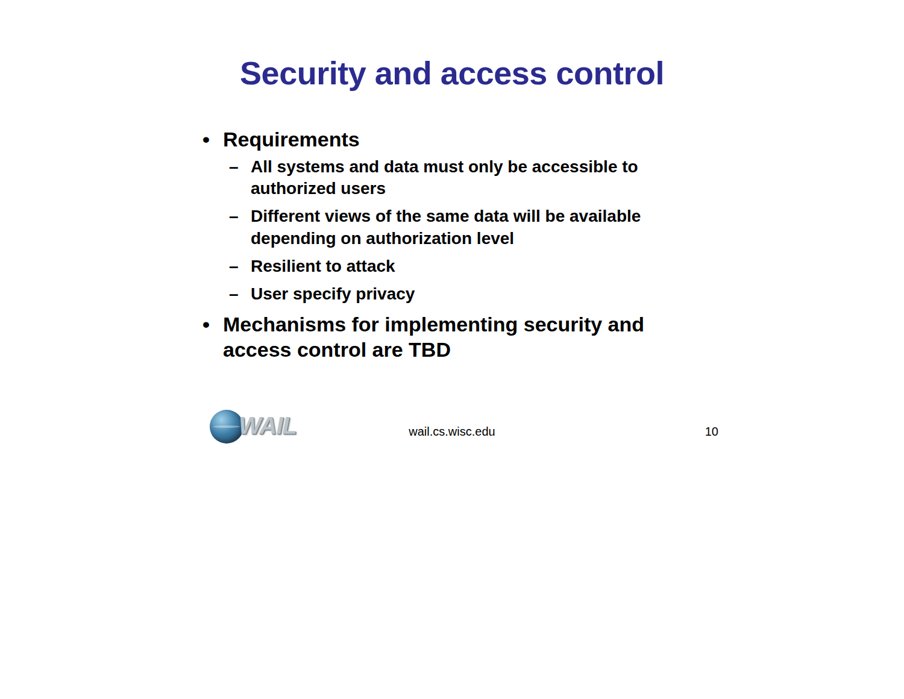Security and access control
Requirements
All systems and data must only be accessible to authorized users
Different views of the same data will be available depending on authorization level
Resilient to attack
User specify privacy
Mechanisms for implementing security and access control are TBD
WAIL
wail.cs.wisc.edu
10